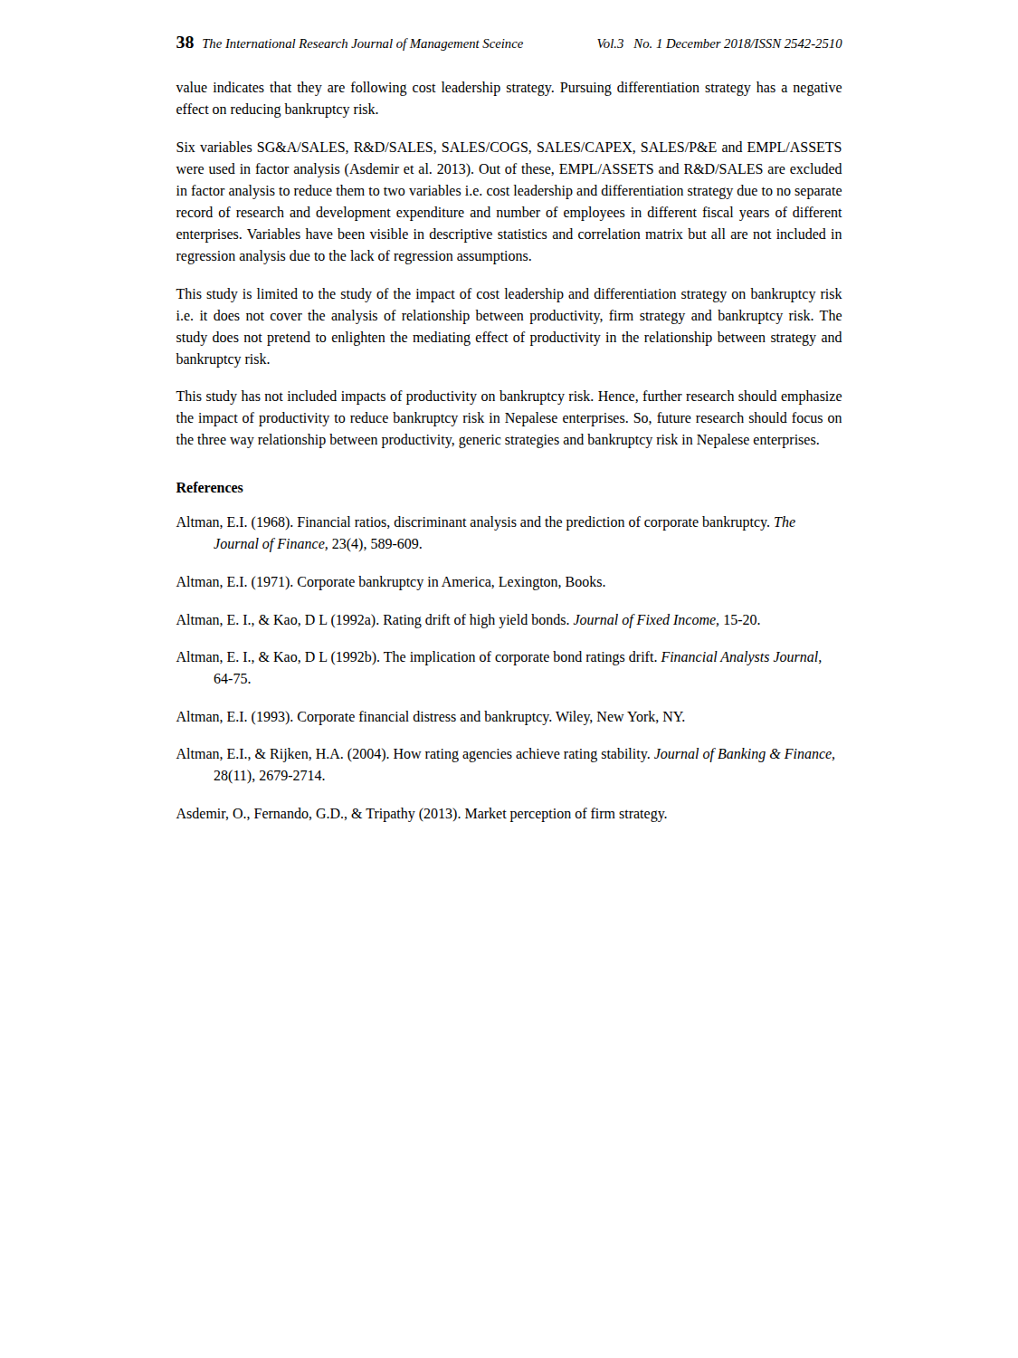38 The International Research Journal of Management Sceince Vol.3 No. 1 December 2018/ISSN 2542-2510
value indicates that they are following cost leadership strategy. Pursuing differentiation strategy has a negative effect on reducing bankruptcy risk.
Six variables SG&A/SALES, R&D/SALES, SALES/COGS, SALES/CAPEX, SALES/P&E and EMPL/ASSETS were used in factor analysis (Asdemir et al. 2013). Out of these, EMPL/ASSETS and R&D/SALES are excluded in factor analysis to reduce them to two variables i.e. cost leadership and differentiation strategy due to no separate record of research and development expenditure and number of employees in different fiscal years of different enterprises. Variables have been visible in descriptive statistics and correlation matrix but all are not included in regression analysis due to the lack of regression assumptions.
This study is limited to the study of the impact of cost leadership and differentiation strategy on bankruptcy risk i.e. it does not cover the analysis of relationship between productivity, firm strategy and bankruptcy risk. The study does not pretend to enlighten the mediating effect of productivity in the relationship between strategy and bankruptcy risk.
This study has not included impacts of productivity on bankruptcy risk. Hence, further research should emphasize the impact of productivity to reduce bankruptcy risk in Nepalese enterprises. So, future research should focus on the three way relationship between productivity, generic strategies and bankruptcy risk in Nepalese enterprises.
References
Altman, E.I. (1968). Financial ratios, discriminant analysis and the prediction of corporate bankruptcy. The Journal of Finance, 23(4), 589-609.
Altman, E.I. (1971). Corporate bankruptcy in America, Lexington, Books.
Altman, E. I., & Kao, D L (1992a). Rating drift of high yield bonds. Journal of Fixed Income, 15-20.
Altman, E. I., & Kao, D L (1992b). The implication of corporate bond ratings drift. Financial Analysts Journal, 64-75.
Altman, E.I. (1993). Corporate financial distress and bankruptcy. Wiley, New York, NY.
Altman, E.I., & Rijken, H.A. (2004). How rating agencies achieve rating stability. Journal of Banking & Finance, 28(11), 2679-2714.
Asdemir, O., Fernando, G.D., & Tripathy (2013). Market perception of firm strategy.